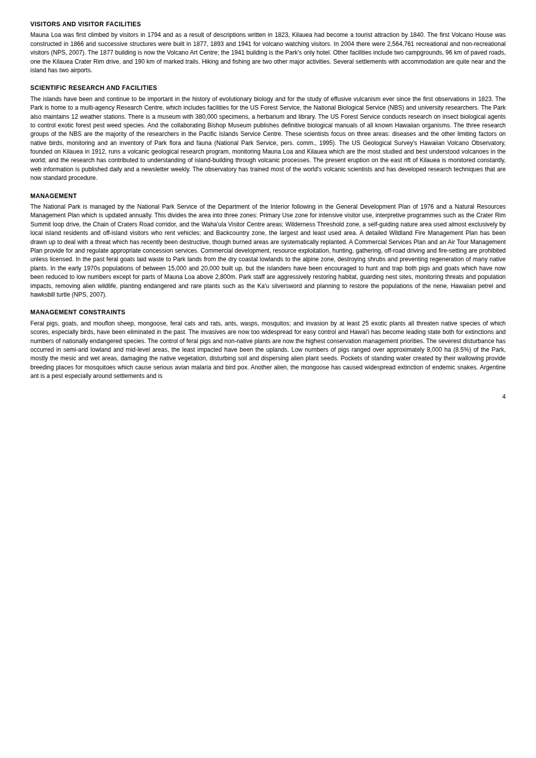VISITORS AND VISITOR FACILITIES
Mauna Loa was first climbed by visitors in 1794 and as a result of descriptions written in 1823, Kilauea had become a tourist attraction by 1840. The first Volcano House was constructed in 1866 and successive structures were built in 1877, 1893 and 1941 for volcano watching visitors. In 2004 there were 2,564,761 recreational and non-recreational visitors (NPS, 2007). The 1877 building is now the Volcano Art Centre; the 1941 building is the Park's only hotel. Other facilities include two campgrounds, 96 km of paved roads, one the Kilauea Crater Rim drive, and 190 km of marked trails. Hiking and fishing are two other major activities. Several settlements with accommodation are quite near and the island has two airports.
SCIENTIFIC RESEARCH AND FACILITIES
The islands have been and continue to be important in the history of evolutionary biology and for the study of effusive vulcanism ever since the first observations in 1823. The Park is home to a multi-agency Research Centre, which includes facilities for the US Forest Service, the National Biological Service (NBS) and university researchers. The Park also maintains 12 weather stations. There is a museum with 380,000 specimens, a herbarium and library. The US Forest Service conducts research on insect biological agents to control exotic forest pest weed species. And the collaborating Bishop Museum publishes definitive biological manuals of all known Hawaiian organisms. The three research groups of the NBS are the majority of the researchers in the Pacific Islands Service Centre. These scientists focus on three areas: diseases and the other limiting factors on native birds, monitoring and an inventory of Park flora and fauna (National Park Service, pers. comm., 1995). The US Geological Survey's Hawaiian Volcano Observatory, founded on Kilauea in 1912, runs a volcanic geological research program, monitoring Mauna Loa and Kilauea which are the most studied and best understood volcanoes in the world; and the research has contributed to understanding of island-building through volcanic processes. The present eruption on the east rift of Kilauea is monitored constantly, web information is published daily and a newsletter weekly. The observatory has trained most of the world's volcanic scientists and has developed research techniques that are now standard procedure.
MANAGEMENT
The National Park is managed by the National Park Service of the Department of the Interior following in the General Development Plan of 1976 and a Natural Resources Management Plan which is updated annually. This divides the area into three zones: Primary Use zone for intensive visitor use, interpretive programmes such as the Crater Rim Summit loop drive, the Chain of Craters Road corridor, and the Waha'ula Visitor Centre areas; Wilderness Threshold zone, a self-guiding nature area used almost exclusively by local island residents and off-island visitors who rent vehicles; and Backcountry zone, the largest and least used area. A detailed Wildland Fire Management Plan has been drawn up to deal with a threat which has recently been destructive, though burned areas are systematically replanted. A Commercial Services Plan and an Air Tour Management Plan provide for and regulate appropriate concession services. Commercial development, resource exploitation, hunting, gathering, off-road driving and fire-setting are prohibited unless licensed. In the past feral goats laid waste to Park lands from the dry coastal lowlands to the alpine zone, destroying shrubs and preventing regeneration of many native plants. In the early 1970s populations of between 15,000 and 20,000 built up, but the islanders have been encouraged to hunt and trap both pigs and goats which have now been reduced to low numbers except for parts of Mauna Loa above 2,800m. Park staff are aggressively restoring habitat, guarding nest sites, monitoring threats and population impacts, removing alien wildlife, planting endangered and rare plants such as the Ka'u silversword and planning to restore the populations of the nene, Hawaiian petrel and hawksbill turtle (NPS, 2007).
MANAGEMENT CONSTRAINTS
Feral pigs, goats, and mouflon sheep, mongoose, feral cats and rats, ants, wasps, mosquitos; and invasion by at least 25 exotic plants all threaten native species of which scores, especially birds, have been eliminated in the past. The invasives are now too widespread for easy control and Hawai'i has become leading state both for extinctions and numbers of nationally endangered species. The control of feral pigs and non-native plants are now the highest conservation management priorities. The severest disturbance has occurred in semi-arid lowland and mid-level areas, the least impacted have been the uplands. Low numbers of pigs ranged over approximately 8,000 ha (8.5%) of the Park, mostly the mesic and wet areas, damaging the native vegetation, disturbing soil and dispersing alien plant seeds. Pockets of standing water created by their wallowing provide breeding places for mosquitoes which cause serious avian malaria and bird pox. Another alien, the mongoose has caused widespread extinction of endemic snakes. Argentine ant is a pest especially around settlements and is
4